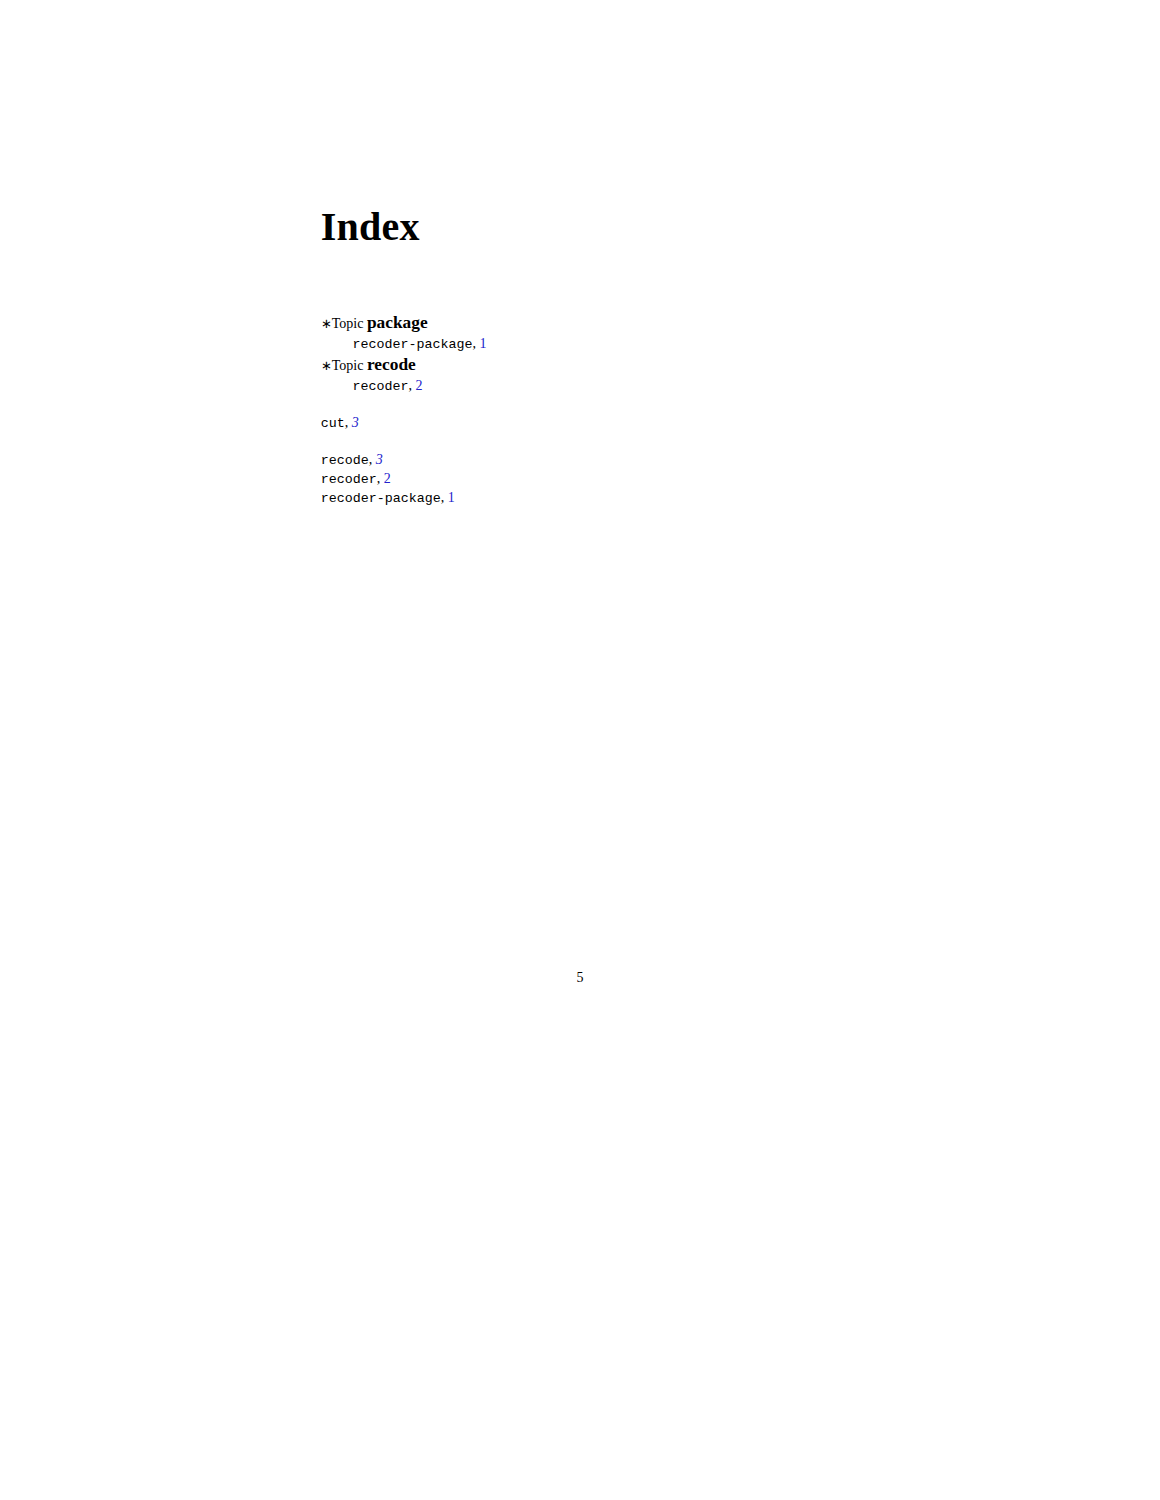Index
∗Topic package
recoder-package, 1
∗Topic recode
recoder, 2
cut, 3
recode, 3
recoder, 2
recoder-package, 1
5